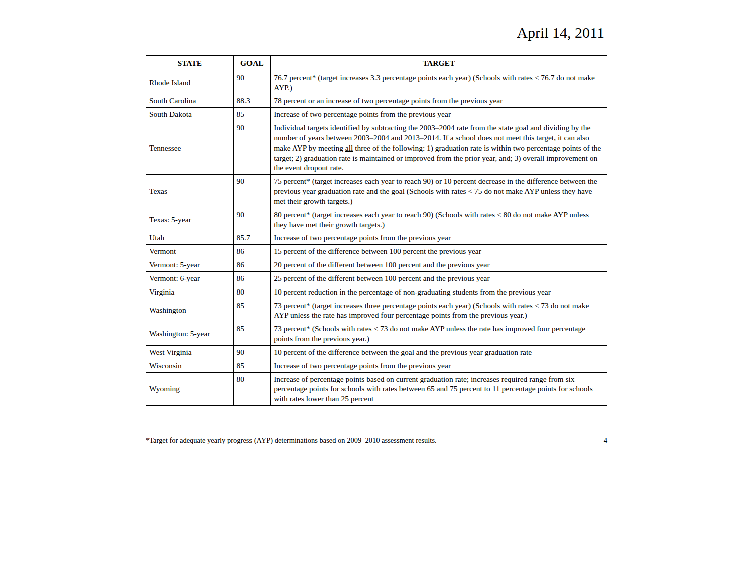April 14, 2011
| STATE | GOAL | TARGET |
| --- | --- | --- |
| Rhode Island | 90 | 76.7 percent* (target increases 3.3 percentage points each year) (Schools with rates < 76.7 do not make AYP.) |
| South Carolina | 88.3 | 78 percent or an increase of two percentage points from the previous year |
| South Dakota | 85 | Increase of two percentage points from the previous year |
| Tennessee | 90 | Individual targets identified by subtracting the 2003–2004 rate from the state goal and dividing by the number of years between 2003–2004 and 2013–2014. If a school does not meet this target, it can also make AYP by meeting all three of the following: 1) graduation rate is within two percentage points of the target; 2) graduation rate is maintained or improved from the prior year, and; 3) overall improvement on the event dropout rate. |
| Texas | 90 | 75 percent* (target increases each year to reach 90) or 10 percent decrease in the difference between the previous year graduation rate and the goal (Schools with rates < 75 do not make AYP unless they have met their growth targets.) |
| Texas: 5-year | 90 | 80 percent* (target increases each year to reach 90) (Schools with rates < 80 do not make AYP unless they have met their growth targets.) |
| Utah | 85.7 | Increase of two percentage points from the previous year |
| Vermont | 86 | 15 percent of the difference between 100 percent the previous year |
| Vermont: 5-year | 86 | 20 percent of the different between 100 percent and the previous year |
| Vermont: 6-year | 86 | 25 percent of the different between 100 percent and the previous year |
| Virginia | 80 | 10 percent reduction in the percentage of non-graduating students from the previous year |
| Washington | 85 | 73 percent* (target increases three percentage points each year) (Schools with rates < 73 do not make AYP unless the rate has improved four percentage points from the previous year.) |
| Washington: 5-year | 85 | 73 percent* (Schools with rates < 73 do not make AYP unless the rate has improved four percentage points from the previous year.) |
| West Virginia | 90 | 10 percent of the difference between the goal and the previous year graduation rate |
| Wisconsin | 85 | Increase of two percentage points from the previous year |
| Wyoming | 80 | Increase of percentage points based on current graduation rate; increases required range from six percentage points for schools with rates between 65 and 75 percent to 11 percentage points for schools with rates lower than 25 percent |
*Target for adequate yearly progress (AYP) determinations based on 2009–2010 assessment results.
4